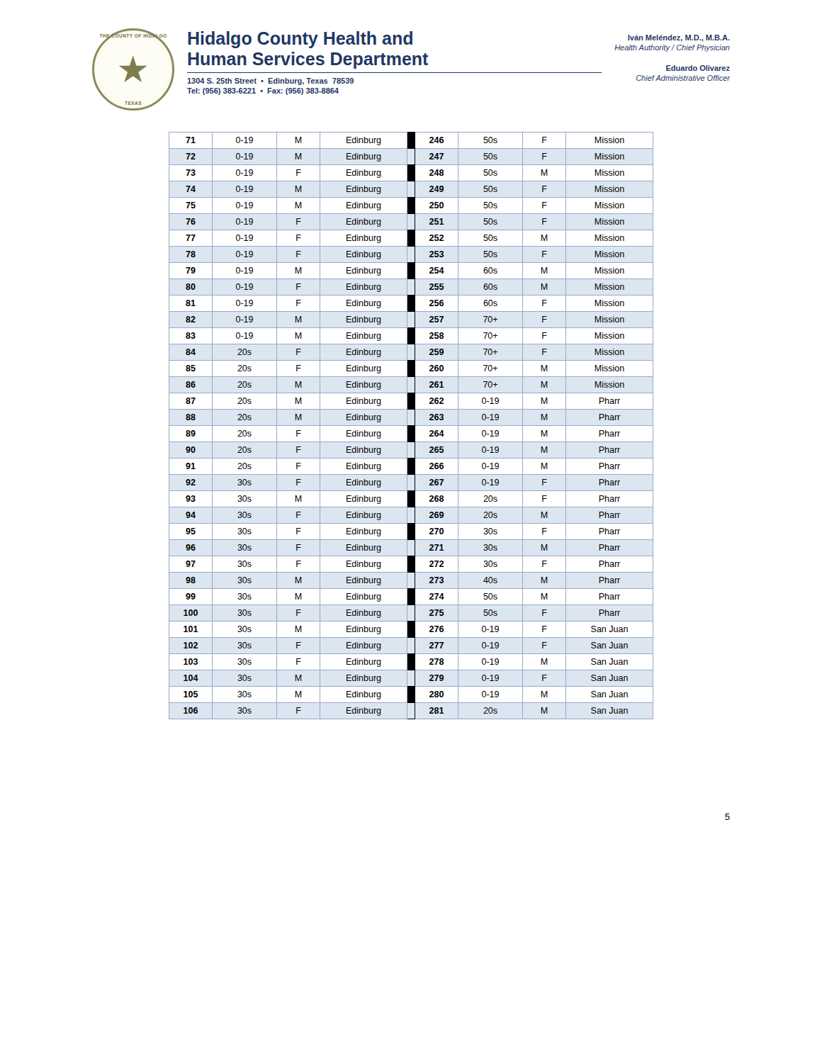The County of Hidalgo
★
Texas
Hidalgo County Health and
Human Services Department
1304 S. 25th Street • Edinburg, Texas 78539
Tel: (956) 383-6221 • Fax: (956) 383-8864
Iván Meléndez, M.D., M.B.A.
Health Authority / Chief Physician
Eduardo Olivarez
Chief Administrative Officer
| 71 | 0-19 | M | Edinburg | | 246 | 50s | F | Mission |
| 72 | 0-19 | M | Edinburg | | 247 | 50s | F | Mission |
| 73 | 0-19 | F | Edinburg | | 248 | 50s | M | Mission |
| 74 | 0-19 | M | Edinburg | | 249 | 50s | F | Mission |
| 75 | 0-19 | M | Edinburg | | 250 | 50s | F | Mission |
| 76 | 0-19 | F | Edinburg | | 251 | 50s | F | Mission |
| 77 | 0-19 | F | Edinburg | | 252 | 50s | M | Mission |
| 78 | 0-19 | F | Edinburg | | 253 | 50s | F | Mission |
| 79 | 0-19 | M | Edinburg | | 254 | 60s | M | Mission |
| 80 | 0-19 | F | Edinburg | | 255 | 60s | M | Mission |
| 81 | 0-19 | F | Edinburg | | 256 | 60s | F | Mission |
| 82 | 0-19 | M | Edinburg | | 257 | 70+ | F | Mission |
| 83 | 0-19 | M | Edinburg | | 258 | 70+ | F | Mission |
| 84 | 20s | F | Edinburg | | 259 | 70+ | F | Mission |
| 85 | 20s | F | Edinburg | | 260 | 70+ | M | Mission |
| 86 | 20s | M | Edinburg | | 261 | 70+ | M | Mission |
| 87 | 20s | M | Edinburg | | 262 | 0-19 | M | Pharr |
| 88 | 20s | M | Edinburg | | 263 | 0-19 | M | Pharr |
| 89 | 20s | F | Edinburg | | 264 | 0-19 | M | Pharr |
| 90 | 20s | F | Edinburg | | 265 | 0-19 | M | Pharr |
| 91 | 20s | F | Edinburg | | 266 | 0-19 | M | Pharr |
| 92 | 30s | F | Edinburg | | 267 | 0-19 | F | Pharr |
| 93 | 30s | M | Edinburg | | 268 | 20s | F | Pharr |
| 94 | 30s | F | Edinburg | | 269 | 20s | M | Pharr |
| 95 | 30s | F | Edinburg | | 270 | 30s | F | Pharr |
| 96 | 30s | F | Edinburg | | 271 | 30s | M | Pharr |
| 97 | 30s | F | Edinburg | | 272 | 30s | F | Pharr |
| 98 | 30s | M | Edinburg | | 273 | 40s | M | Pharr |
| 99 | 30s | M | Edinburg | | 274 | 50s | M | Pharr |
| 100 | 30s | F | Edinburg | | 275 | 50s | F | Pharr |
| 101 | 30s | M | Edinburg | | 276 | 0-19 | F | San Juan |
| 102 | 30s | F | Edinburg | | 277 | 0-19 | F | San Juan |
| 103 | 30s | F | Edinburg | | 278 | 0-19 | M | San Juan |
| 104 | 30s | M | Edinburg | | 279 | 0-19 | F | San Juan |
| 105 | 30s | M | Edinburg | | 280 | 0-19 | M | San Juan |
| 106 | 30s | F | Edinburg | | 281 | 20s | M | San Juan |
5